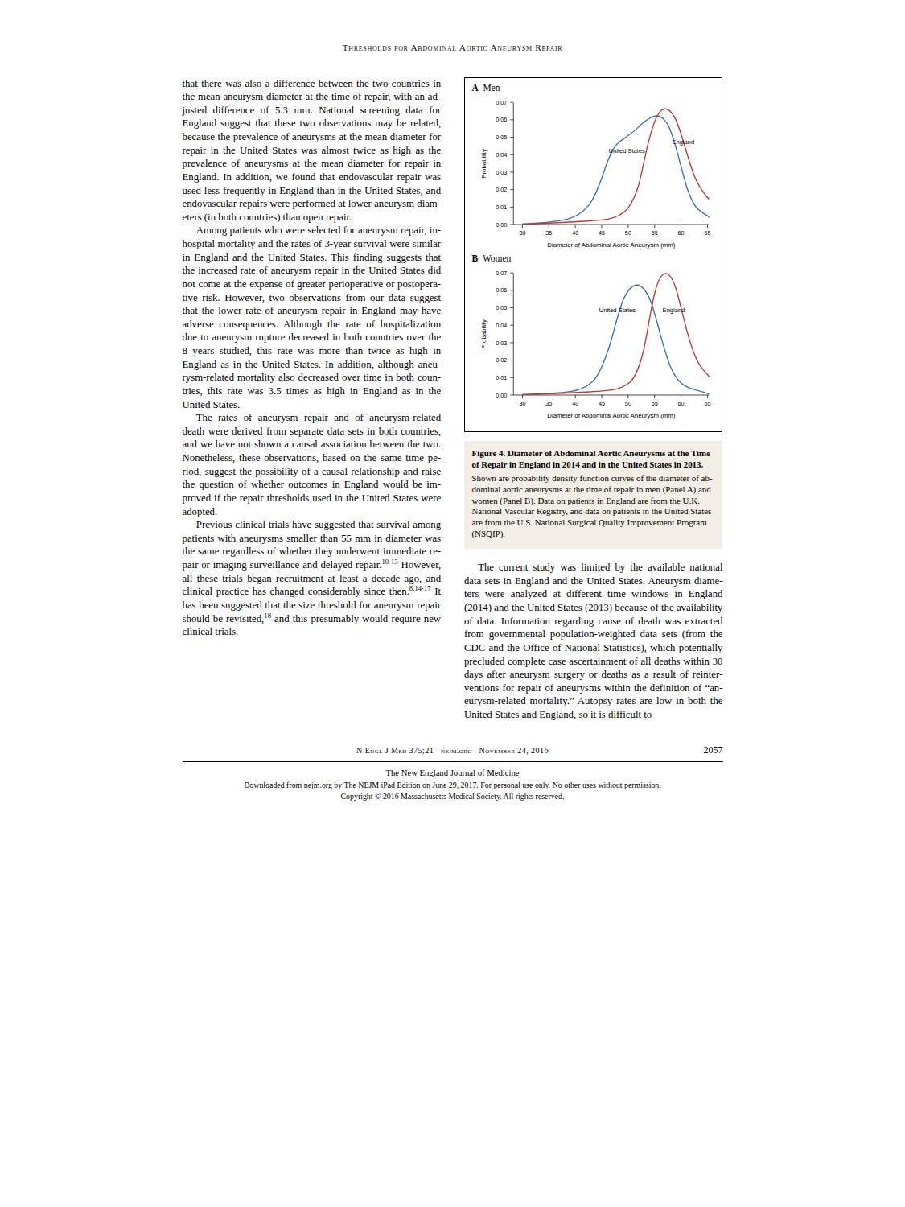Thresholds for Abdominal Aortic Aneurysm Repair
that there was also a difference between the two countries in the mean aneurysm diameter at the time of repair, with an adjusted difference of 5.3 mm. National screening data for England suggest that these two observations may be related, because the prevalence of aneurysms at the mean diameter for repair in the United States was almost twice as high as the prevalence of aneurysms at the mean diameter for repair in England. In addition, we found that endovascular repair was used less frequently in England than in the United States, and endovascular repairs were performed at lower aneurysm diameters (in both countries) than open repair.
Among patients who were selected for aneurysm repair, in-hospital mortality and the rates of 3-year survival were similar in England and the United States. This finding suggests that the increased rate of aneurysm repair in the United States did not come at the expense of greater perioperative or postoperative risk. However, two observations from our data suggest that the lower rate of aneurysm repair in England may have adverse consequences. Although the rate of hospitalization due to aneurysm rupture decreased in both countries over the 8 years studied, this rate was more than twice as high in England as in the United States. In addition, although aneurysm-related mortality also decreased over time in both countries, this rate was 3.5 times as high in England as in the United States.
The rates of aneurysm repair and of aneurysm-related death were derived from separate data sets in both countries, and we have not shown a causal association between the two. Nonetheless, these observations, based on the same time period, suggest the possibility of a causal relationship and raise the question of whether outcomes in England would be improved if the repair thresholds used in the United States were adopted.
Previous clinical trials have suggested that survival among patients with aneurysms smaller than 55 mm in diameter was the same regardless of whether they underwent immediate repair or imaging surveillance and delayed repair.10-13 However, all these trials began recruitment at least a decade ago, and clinical practice has changed considerably since then.8,14-17 It has been suggested that the size threshold for aneurysm repair should be revisited,18 and this presumably would require new clinical trials.
AMen
0.00 0.01 0.02 0.03 0.04 0.05 0.06 0.07 Probability 30 35 40 45 50 55 60 65 Diameter of Abdominal Aortic Aneurysm (mm) United States England
BWomen
0.00 0.01 0.02 0.03 0.04 0.05 0.06 0.07 Probability 30 35 40 45 50 55 60 65 Diameter of Abdominal Aortic Aneurysm (mm) United States England
Figure 4. Diameter of Abdominal Aortic Aneurysms at the Time of Repair in England in 2014 and in the United States in 2013.
Shown are probability density function curves of the diameter of abdominal aortic aneurysms at the time of repair in men (Panel A) and women (Panel B). Data on patients in England are from the U.K. National Vascular Registry, and data on patients in the United States are from the U.S. National Surgical Quality Improvement Program (NSQIP).
The current study was limited by the available national data sets in England and the United States. Aneurysm diameters were analyzed at different time windows in England (2014) and the United States (2013) because of the availability of data. Information regarding cause of death was extracted from governmental population-weighted data sets (from the CDC and the Office of National Statistics), which potentially precluded complete case ascertainment of all deaths within 30 days after aneurysm surgery or deaths as a result of reinterventions for repair of aneurysms within the definition of “aneurysm-related mortality.” Autopsy rates are low in both the United States and England, so it is difficult to
N Engl J Med 375;21 nejm.org November 24, 2016 2057
The New England Journal of Medicine
Downloaded from nejm.org by The NEJM iPad Edition on June 29, 2017. For personal use only. No other uses without permission.
Copyright © 2016 Massachusetts Medical Society. All rights reserved.